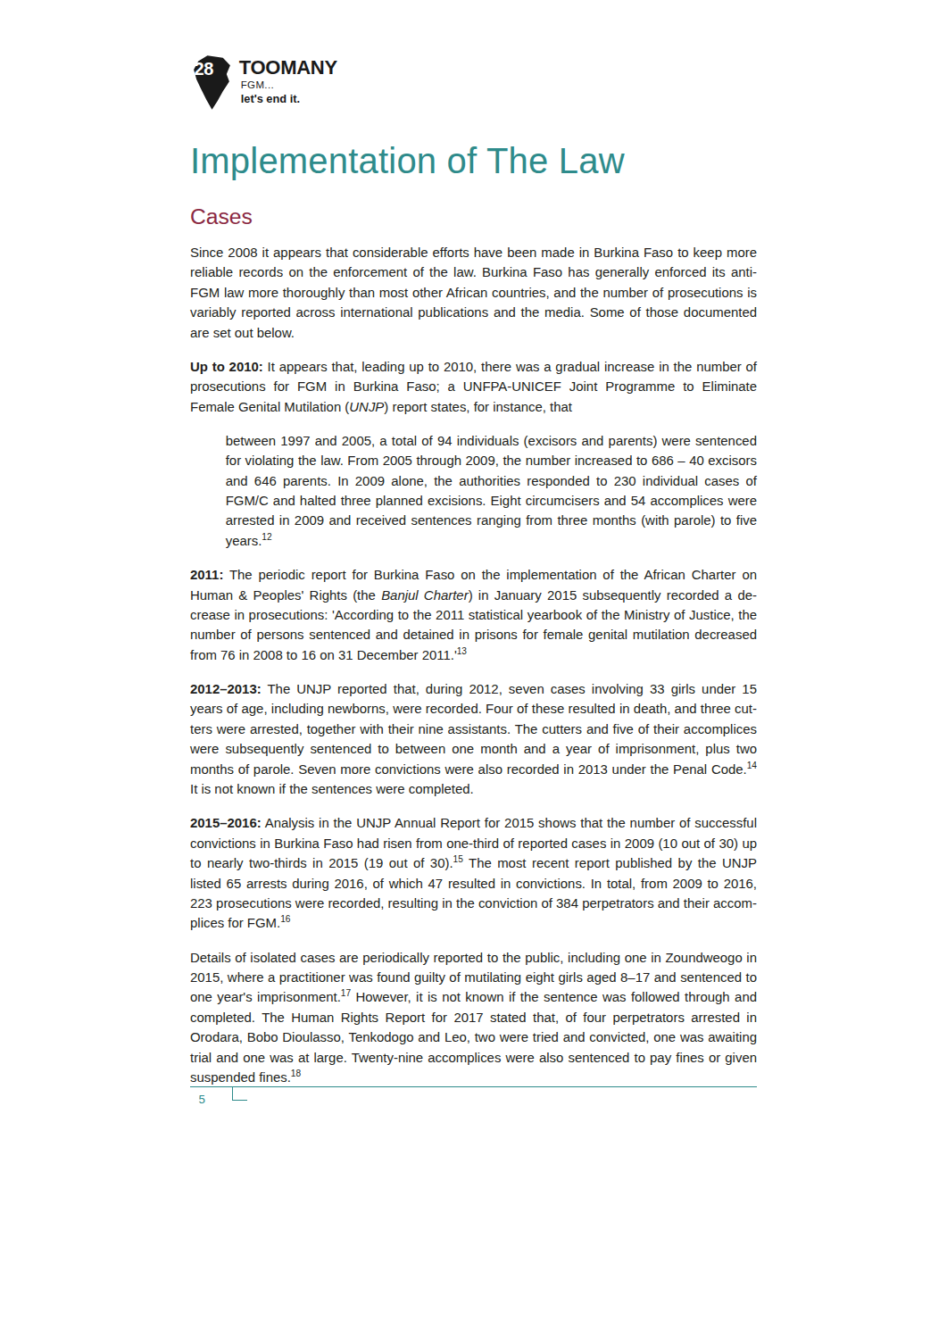28
TOOMANY
FGM...
let's end it.
Implementation of The Law
Cases
Since 2008 it appears that considerable efforts have been made in Burkina Faso to keep more reliable records on the enforcement of the law. Burkina Faso has generally enforced its anti-FGM law more thoroughly than most other African countries, and the number of prosecutions is variably reported across international publications and the media. Some of those documented are set out below.
Up to 2010: It appears that, leading up to 2010, there was a gradual increase in the number of prosecutions for FGM in Burkina Faso; a UNFPA-UNICEF Joint Programme to Eliminate Female Genital Mutilation (UNJP) report states, for instance, that
between 1997 and 2005, a total of 94 individuals (excisors and parents) were sentenced for violating the law. From 2005 through 2009, the number increased to 686 – 40 excisors and 646 parents. In 2009 alone, the authorities responded to 230 individual cases of FGM/C and halted three planned excisions. Eight circumcisers and 54 accomplices were arrested in 2009 and received sentences ranging from three months (with parole) to five years.12
2011: The periodic report for Burkina Faso on the implementation of the African Charter on Human & Peoples' Rights (the Banjul Charter) in January 2015 subsequently recorded a decrease in prosecutions: 'According to the 2011 statistical yearbook of the Ministry of Justice, the number of persons sentenced and detained in prisons for female genital mutilation decreased from 76 in 2008 to 16 on 31 December 2011.'13
2012–2013: The UNJP reported that, during 2012, seven cases involving 33 girls under 15 years of age, including newborns, were recorded. Four of these resulted in death, and three cutters were arrested, together with their nine assistants. The cutters and five of their accomplices were subsequently sentenced to between one month and a year of imprisonment, plus two months of parole. Seven more convictions were also recorded in 2013 under the Penal Code.14 It is not known if the sentences were completed.
2015–2016: Analysis in the UNJP Annual Report for 2015 shows that the number of successful convictions in Burkina Faso had risen from one-third of reported cases in 2009 (10 out of 30) up to nearly two-thirds in 2015 (19 out of 30).15 The most recent report published by the UNJP listed 65 arrests during 2016, of which 47 resulted in convictions. In total, from 2009 to 2016, 223 prosecutions were recorded, resulting in the conviction of 384 perpetrators and their accomplices for FGM.16
Details of isolated cases are periodically reported to the public, including one in Zoundweogo in 2015, where a practitioner was found guilty of mutilating eight girls aged 8–17 and sentenced to one year's imprisonment.17 However, it is not known if the sentence was followed through and completed. The Human Rights Report for 2017 stated that, of four perpetrators arrested in Orodara, Bobo Dioulasso, Tenkodogo and Leo, two were tried and convicted, one was awaiting trial and one was at large. Twenty-nine accomplices were also sentenced to pay fines or given suspended fines.18
5